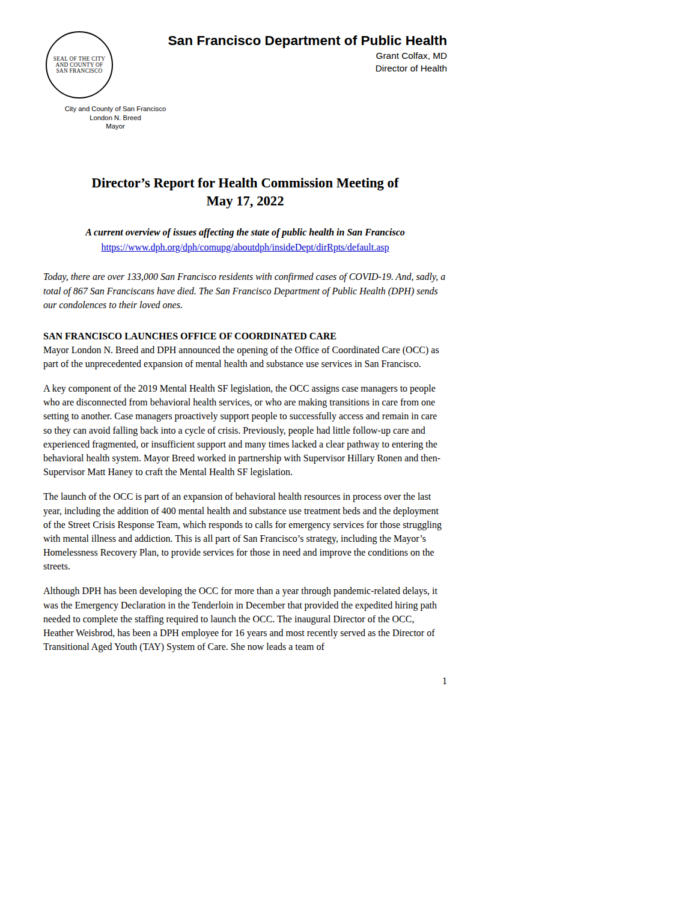SEAL OF THE CITY AND COUNTY OF SAN FRANCISCO
San Francisco Department of Public Health
Grant Colfax, MD
Director of Health
City and County of San Francisco
London N. Breed
Mayor
Director’s Report for Health Commission Meeting of
May 17, 2022
A current overview of issues affecting the state of public health in San Francisco
https://www.dph.org/dph/comupg/aboutdph/insideDept/dirRpts/default.asp
Today, there are over 133,000 San Francisco residents with confirmed cases of COVID-19. And, sadly, a total of 867 San Franciscans have died. The San Francisco Department of Public Health (DPH) sends our condolences to their loved ones.
San Francisco Launches Office of Coordinated Care
Mayor London N. Breed and DPH announced the opening of the Office of Coordinated Care (OCC) as part of the unprecedented expansion of mental health and substance use services in San Francisco.
A key component of the 2019 Mental Health SF legislation, the OCC assigns case managers to people who are disconnected from behavioral health services, or who are making transitions in care from one setting to another. Case managers proactively support people to successfully access and remain in care so they can avoid falling back into a cycle of crisis. Previously, people had little follow-up care and experienced fragmented, or insufficient support and many times lacked a clear pathway to entering the behavioral health system. Mayor Breed worked in partnership with Supervisor Hillary Ronen and then-Supervisor Matt Haney to craft the Mental Health SF legislation.
The launch of the OCC is part of an expansion of behavioral health resources in process over the last year, including the addition of 400 mental health and substance use treatment beds and the deployment of the Street Crisis Response Team, which responds to calls for emergency services for those struggling with mental illness and addiction. This is all part of San Francisco’s strategy, including the Mayor’s Homelessness Recovery Plan, to provide services for those in need and improve the conditions on the streets.
Although DPH has been developing the OCC for more than a year through pandemic-related delays, it was the Emergency Declaration in the Tenderloin in December that provided the expedited hiring path needed to complete the staffing required to launch the OCC. The inaugural Director of the OCC, Heather Weisbrod, has been a DPH employee for 16 years and most recently served as the Director of Transitional Aged Youth (TAY) System of Care. She now leads a team of
1